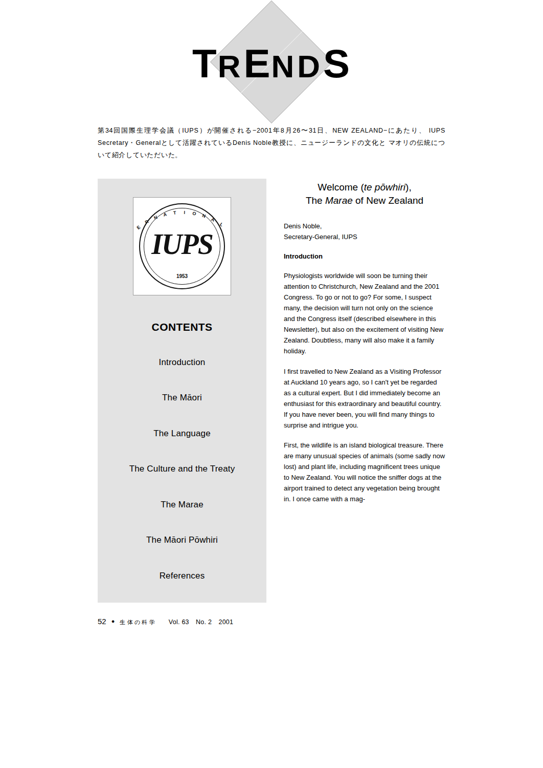TRENDS
第34回国際生理学会議（IUPS）が開催される−2001年8月26〜31日、NEW ZEALAND−にあたり、 IUPS Secretary・Generalとして活躍されているDenis Noble教授に、ニュージーランドの文化と マオリの伝統について紹介していただいた。
I N T E R N A T I O N A L U N I O N O F P H Y S I O L O G I C A L S C I E N C E S
IUPS
1953
CONTENTS
Introduction
The Māori
The Language
The Culture and the Treaty
The Marae
The Māori Pōwhiri
References
Welcome (te pōwhiri),
The Marae of New Zealand
Denis Noble,
Secretary-General, IUPS
Introduction
Physiologists worldwide will soon be turning their attention to Christchurch, New Zealand and the 2001 Congress. To go or not to go? For some, I suspect many, the decision will turn not only on the science and the Congress itself (described elsewhere in this Newsletter), but also on the excitement of visiting New Zealand. Doubtless, many will also make it a family holiday.
I first travelled to New Zealand as a Visiting Professor at Auckland 10 years ago, so I can't yet be regarded as a cultural expert. But I did immediately become an enthusiast for this extraordinary and beautiful country. If you have never been, you will find many things to surprise and intrigue you.
First, the wildlife is an island biological treasure. There are many unusual species of animals (some sadly now lost) and plant life, including magnificent trees unique to New Zealand. You will notice the sniffer dogs at the airport trained to detect any vegetation being brought in. I once came with a mag-
52 ● 生体の科学 Vol. 63　No. 2　2001